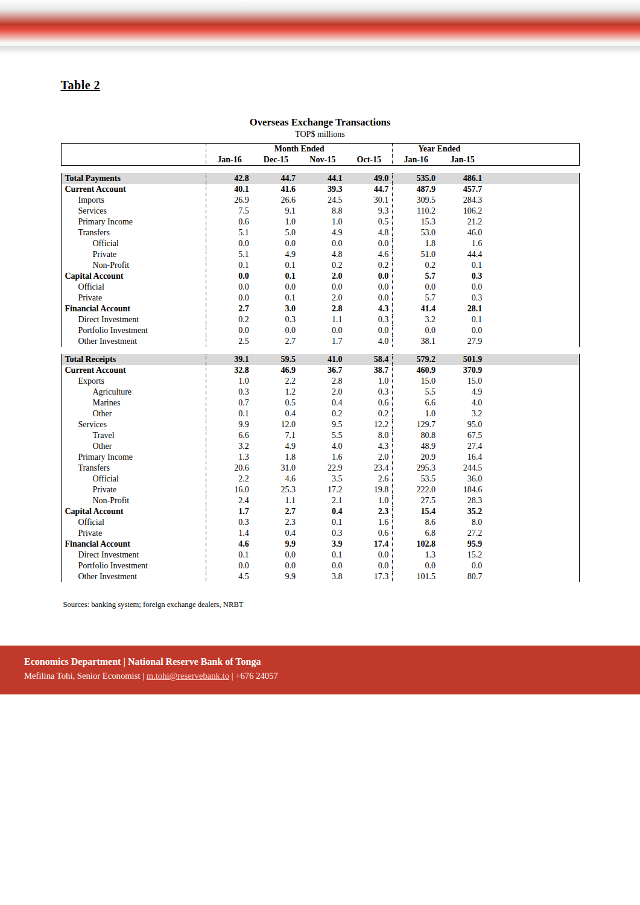Table 2
Overseas Exchange Transactions
TOP$ millions
| | Month Ended | Year Ended | |
| --- | --- | --- | --- |
| | Jan-16 | Dec-15 | Nov-15 | Oct-15 | Jan-16 | Jan-15 | |
| Total Payments | 42.8 | 44.7 | 44.1 | 49.0 | 535.0 | 486.1 | |
| Current Account | 40.1 | 41.6 | 39.3 | 44.7 | 487.9 | 457.7 | |
| Imports | 26.9 | 26.6 | 24.5 | 30.1 | 309.5 | 284.3 | |
| Services | 7.5 | 9.1 | 8.8 | 9.3 | 110.2 | 106.2 | |
| Primary Income | 0.6 | 1.0 | 1.0 | 0.5 | 15.3 | 21.2 | |
| Transfers | 5.1 | 5.0 | 4.9 | 4.8 | 53.0 | 46.0 | |
| Official | 0.0 | 0.0 | 0.0 | 0.0 | 1.8 | 1.6 | |
| Private | 5.1 | 4.9 | 4.8 | 4.6 | 51.0 | 44.4 | |
| Non-Profit | 0.1 | 0.1 | 0.2 | 0.2 | 0.2 | 0.1 | |
| Capital Account | 0.0 | 0.1 | 2.0 | 0.0 | 5.7 | 0.3 | |
| Official | 0.0 | 0.0 | 0.0 | 0.0 | 0.0 | 0.0 | |
| Private | 0.0 | 0.1 | 2.0 | 0.0 | 5.7 | 0.3 | |
| Financial Account | 2.7 | 3.0 | 2.8 | 4.3 | 41.4 | 28.1 | |
| Direct Investment | 0.2 | 0.3 | 1.1 | 0.3 | 3.2 | 0.1 | |
| Portfolio Investment | 0.0 | 0.0 | 0.0 | 0.0 | 0.0 | 0.0 | |
| Other Investment | 2.5 | 2.7 | 1.7 | 4.0 | 38.1 | 27.9 | |
| Total Receipts | 39.1 | 59.5 | 41.0 | 58.4 | 579.2 | 501.9 | |
| Current Account | 32.8 | 46.9 | 36.7 | 38.7 | 460.9 | 370.9 | |
| Exports | 1.0 | 2.2 | 2.8 | 1.0 | 15.0 | 15.0 | |
| Agriculture | 0.3 | 1.2 | 2.0 | 0.3 | 5.5 | 4.9 | |
| Marines | 0.7 | 0.5 | 0.4 | 0.6 | 6.6 | 4.0 | |
| Other | 0.1 | 0.4 | 0.2 | 0.2 | 1.0 | 3.2 | |
| Services | 9.9 | 12.0 | 9.5 | 12.2 | 129.7 | 95.0 | |
| Travel | 6.6 | 7.1 | 5.5 | 8.0 | 80.8 | 67.5 | |
| Other | 3.2 | 4.9 | 4.0 | 4.3 | 48.9 | 27.4 | |
| Primary Income | 1.3 | 1.8 | 1.6 | 2.0 | 20.9 | 16.4 | |
| Transfers | 20.6 | 31.0 | 22.9 | 23.4 | 295.3 | 244.5 | |
| Official | 2.2 | 4.6 | 3.5 | 2.6 | 53.5 | 36.0 | |
| Private | 16.0 | 25.3 | 17.2 | 19.8 | 222.0 | 184.6 | |
| Non-Profit | 2.4 | 1.1 | 2.1 | 1.0 | 27.5 | 28.3 | |
| Capital Account | 1.7 | 2.7 | 0.4 | 2.3 | 15.4 | 35.2 | |
| Official | 0.3 | 2.3 | 0.1 | 1.6 | 8.6 | 8.0 | |
| Private | 1.4 | 0.4 | 0.3 | 0.6 | 6.8 | 27.2 | |
| Financial Account | 4.6 | 9.9 | 3.9 | 17.4 | 102.8 | 95.9 | |
| Direct Investment | 0.1 | 0.0 | 0.1 | 0.0 | 1.3 | 15.2 | |
| Portfolio Investment | 0.0 | 0.0 | 0.0 | 0.0 | 0.0 | 0.0 | |
| Other Investment | 4.5 | 9.9 | 3.8 | 17.3 | 101.5 | 80.7 | |
Sources: banking system; foreign exchange dealers, NRBT
Economics Department | National Reserve Bank of Tonga
Mefilina Tohi, Senior Economist | m.tohi@reservebank.to | +676 24057